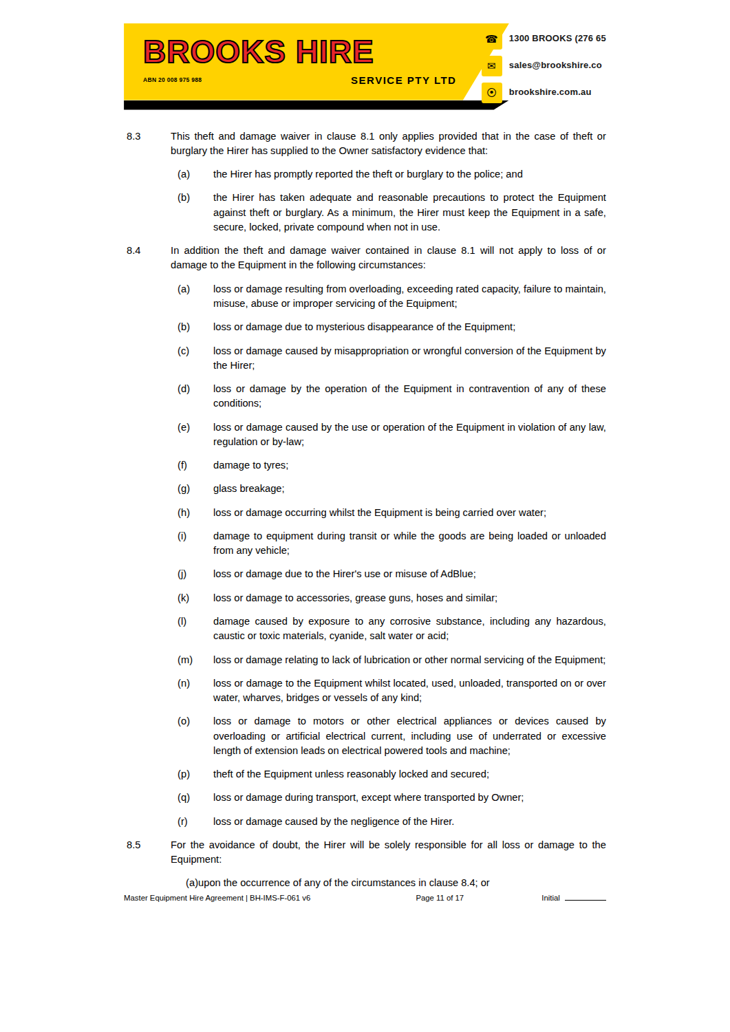BROOKS HIRE
ABN 20 008 975 988
SERVICE PTY LTD
☎ 1300 BROOKS (276 65
✉ sales@brookshire.co
⦿ brookshire.com.au
8.3
This theft and damage waiver in clause 8.1 only applies provided that in the case of theft or burglary the Hirer has supplied to the Owner satisfactory evidence that:
(a) the Hirer has promptly reported the theft or burglary to the police; and
(b) the Hirer has taken adequate and reasonable precautions to protect the Equipment against theft or burglary. As a minimum, the Hirer must keep the Equipment in a safe, secure, locked, private compound when not in use.
8.4
In addition the theft and damage waiver contained in clause 8.1 will not apply to loss of or damage to the Equipment in the following circumstances:
(a) loss or damage resulting from overloading, exceeding rated capacity, failure to maintain, misuse, abuse or improper servicing of the Equipment;
(b) loss or damage due to mysterious disappearance of the Equipment;
(c) loss or damage caused by misappropriation or wrongful conversion of the Equipment by the Hirer;
(d) loss or damage by the operation of the Equipment in contravention of any of these conditions;
(e) loss or damage caused by the use or operation of the Equipment in violation of any law, regulation or by-law;
(f) damage to tyres;
(g) glass breakage;
(h) loss or damage occurring whilst the Equipment is being carried over water;
(i) damage to equipment during transit or while the goods are being loaded or unloaded from any vehicle;
(j) loss or damage due to the Hirer's use or misuse of AdBlue;
(k) loss or damage to accessories, grease guns, hoses and similar;
(l) damage caused by exposure to any corrosive substance, including any hazardous, caustic or toxic materials, cyanide, salt water or acid;
(m) loss or damage relating to lack of lubrication or other normal servicing of the Equipment;
(n) loss or damage to the Equipment whilst located, used, unloaded, transported on or over water, wharves, bridges or vessels of any kind;
(o) loss or damage to motors or other electrical appliances or devices caused by overloading or artificial electrical current, including use of underrated or excessive length of extension leads on electrical powered tools and machine;
(p) theft of the Equipment unless reasonably locked and secured;
(q) loss or damage during transport, except where transported by Owner;
(r) loss or damage caused by the negligence of the Hirer.
8.5
For the avoidance of doubt, the Hirer will be solely responsible for all loss or damage to the Equipment:
(a) upon the occurrence of any of the circumstances in clause 8.4; or
Master Equipment Hire Agreement | BH-IMS-F-061 v6
Page 11 of 17
Initial